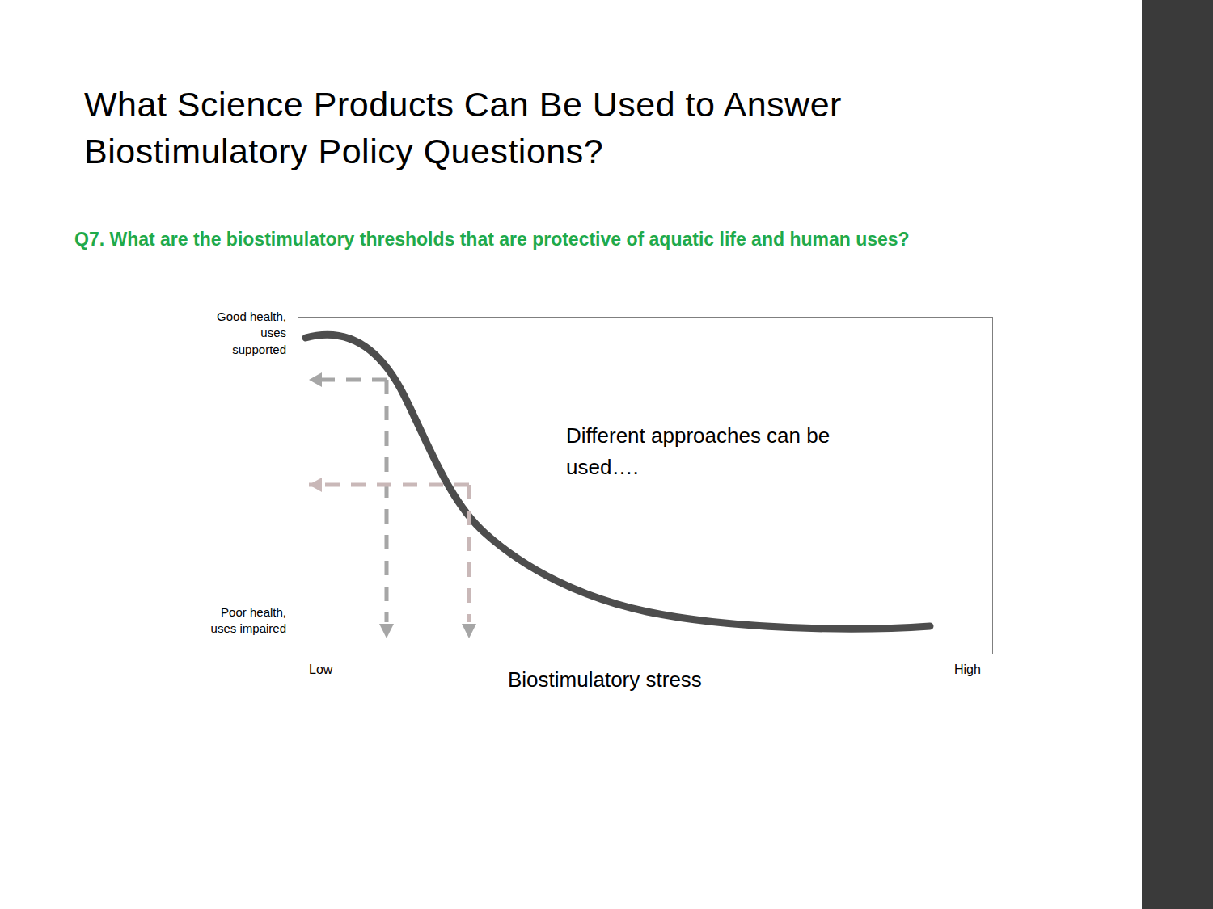What Science Products Can Be Used to Answer Biostimulatory Policy Questions?
Q7. What are the biostimulatory thresholds that are protective of aquatic life and human uses?
Good health, uses supported
Poor health, uses impaired
Low
High
Biostimulatory stress
Different approaches can be used….